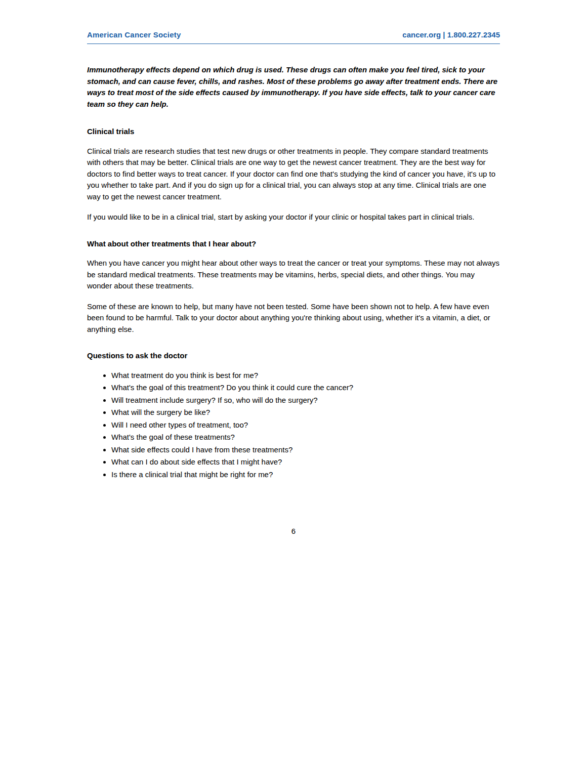American Cancer Society cancer.org | 1.800.227.2345
Immunotherapy effects depend on which drug is used. These drugs can often make you feel tired, sick to your stomach, and can cause fever, chills, and rashes. Most of these problems go away after treatment ends. There are ways to treat most of the side effects caused by immunotherapy. If you have side effects, talk to your cancer care team so they can help.
Clinical trials
Clinical trials are research studies that test new drugs or other treatments in people. They compare standard treatments with others that may be better. Clinical trials are one way to get the newest cancer treatment. They are the best way for doctors to find better ways to treat cancer. If your doctor can find one that's studying the kind of cancer you have, it's up to you whether to take part. And if you do sign up for a clinical trial, you can always stop at any time. Clinical trials are one way to get the newest cancer treatment.
If you would like to be in a clinical trial, start by asking your doctor if your clinic or hospital takes part in clinical trials.
What about other treatments that I hear about?
When you have cancer you might hear about other ways to treat the cancer or treat your symptoms. These may not always be standard medical treatments. These treatments may be vitamins, herbs, special diets, and other things. You may wonder about these treatments.
Some of these are known to help, but many have not been tested. Some have been shown not to help. A few have even been found to be harmful. Talk to your doctor about anything you're thinking about using, whether it's a vitamin, a diet, or anything else.
Questions to ask the doctor
What treatment do you think is best for me?
What's the goal of this treatment? Do you think it could cure the cancer?
Will treatment include surgery? If so, who will do the surgery?
What will the surgery be like?
Will I need other types of treatment, too?
What's the goal of these treatments?
What side effects could I have from these treatments?
What can I do about side effects that I might have?
Is there a clinical trial that might be right for me?
6